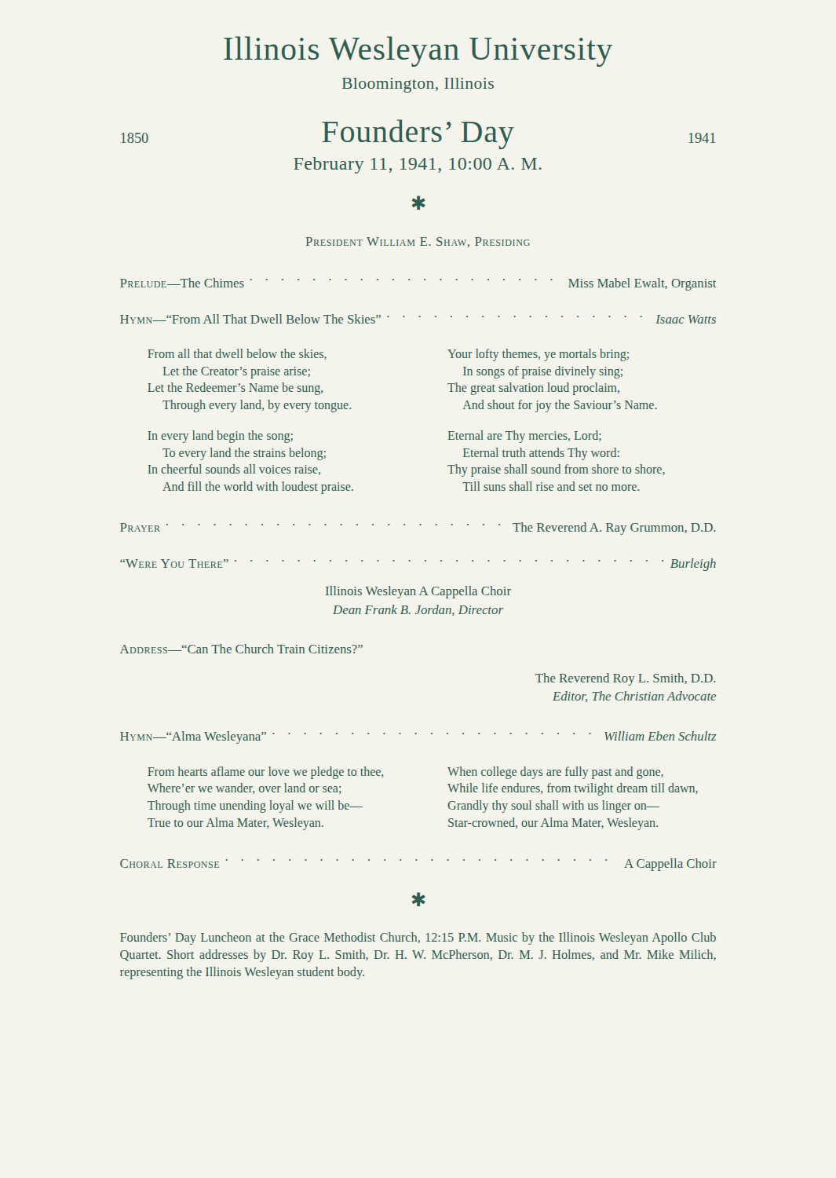Illinois Wesleyan University
Bloomington, Illinois
1850
Founders’ Day
February 11, 1941, 10:00 A. M.
1941
✱
President William E. Shaw, Presiding
Prelude—The Chimes Miss Mabel Ewalt, Organist
Hymn—“From All That Dwell Below The Skies” Isaac Watts
From all that dwell below the skies,
Let the Creator’s praise arise; Let the Redeemer’s Name be sung,
Through every land, by every tongue.
In every land begin the song;
To every land the strains belong; In cheerful sounds all voices raise,
And fill the world with loudest praise.
Your lofty themes, ye mortals bring;
In songs of praise divinely sing; The great salvation loud proclaim,
And shout for joy the Saviour’s Name.
Eternal are Thy mercies, Lord;
Eternal truth attends Thy word: Thy praise shall sound from shore to shore,
Till suns shall rise and set no more.
Prayer The Reverend A. Ray Grummon, D.D.
“Were You There” Burleigh
Illinois Wesleyan A Cappella Choir
Dean Frank B. Jordan, Director
Address—“Can The Church Train Citizens?”
The Reverend Roy L. Smith, D.D. Editor, The Christian Advocate
Hymn—“Alma Wesleyana” William Eben Schultz
From hearts aflame our love we pledge to thee,
Where’er we wander, over land or sea;
Through time unending loyal we will be—
True to our Alma Mater, Wesleyan.
When college days are fully past and gone,
While life endures, from twilight dream till dawn,
Grandly thy soul shall with us linger on—
Star-crowned, our Alma Mater, Wesleyan.
Choral Response A Cappella Choir
✱
Founders’ Day Luncheon at the Grace Methodist Church, 12:15 P.M. Music by the Illinois Wesleyan Apollo Club Quartet. Short addresses by Dr. Roy L. Smith, Dr. H. W. McPherson, Dr. M. J. Holmes, and Mr. Mike Milich, representing the Illinois Wesleyan student body.